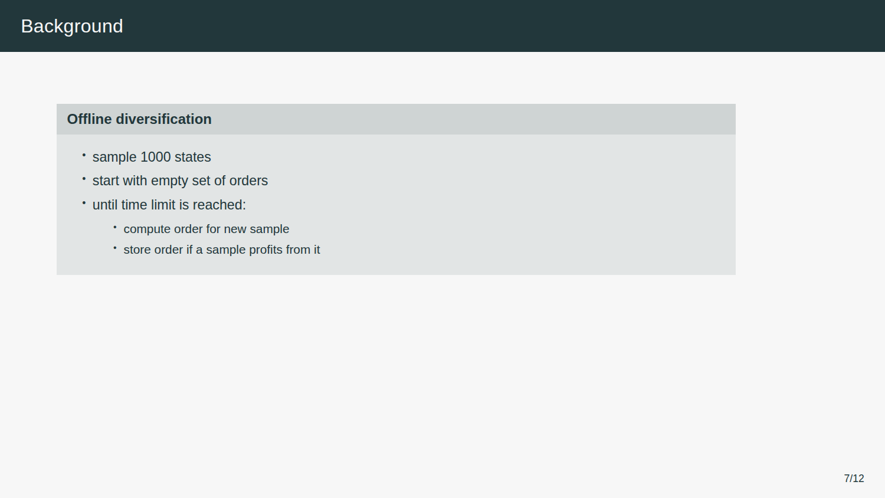Background
Offline diversification
sample 1000 states
start with empty set of orders
until time limit is reached:
compute order for new sample
store order if a sample profits from it
7/12